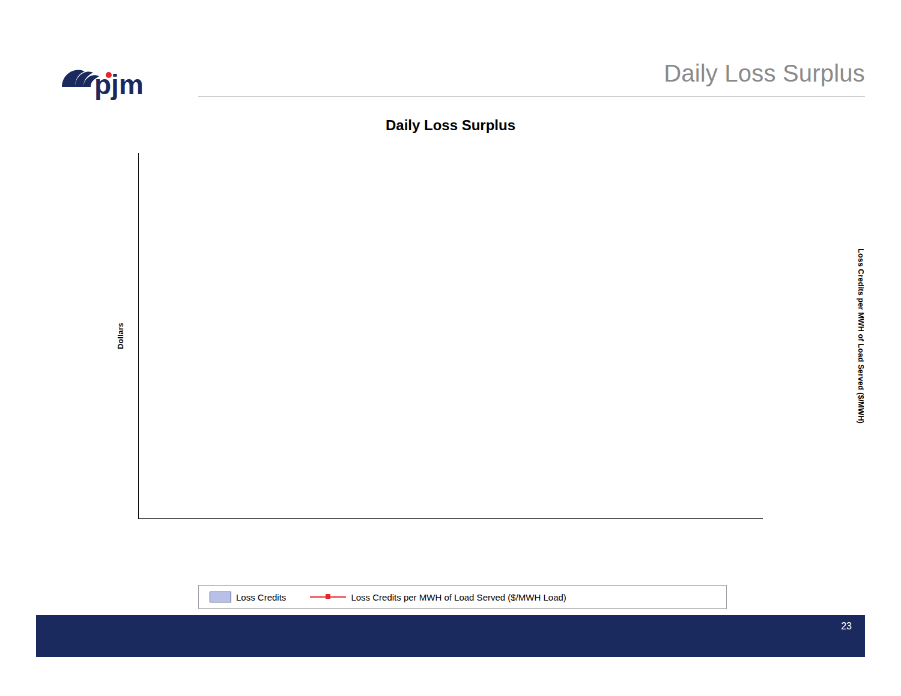pjm
Daily Loss Surplus
Daily Loss Surplus
Dollars
Loss Credits per MWH of Load Served ($/MWH)
Loss Credits
Loss Credits per MWH of Load Served ($/MWH Load)
23